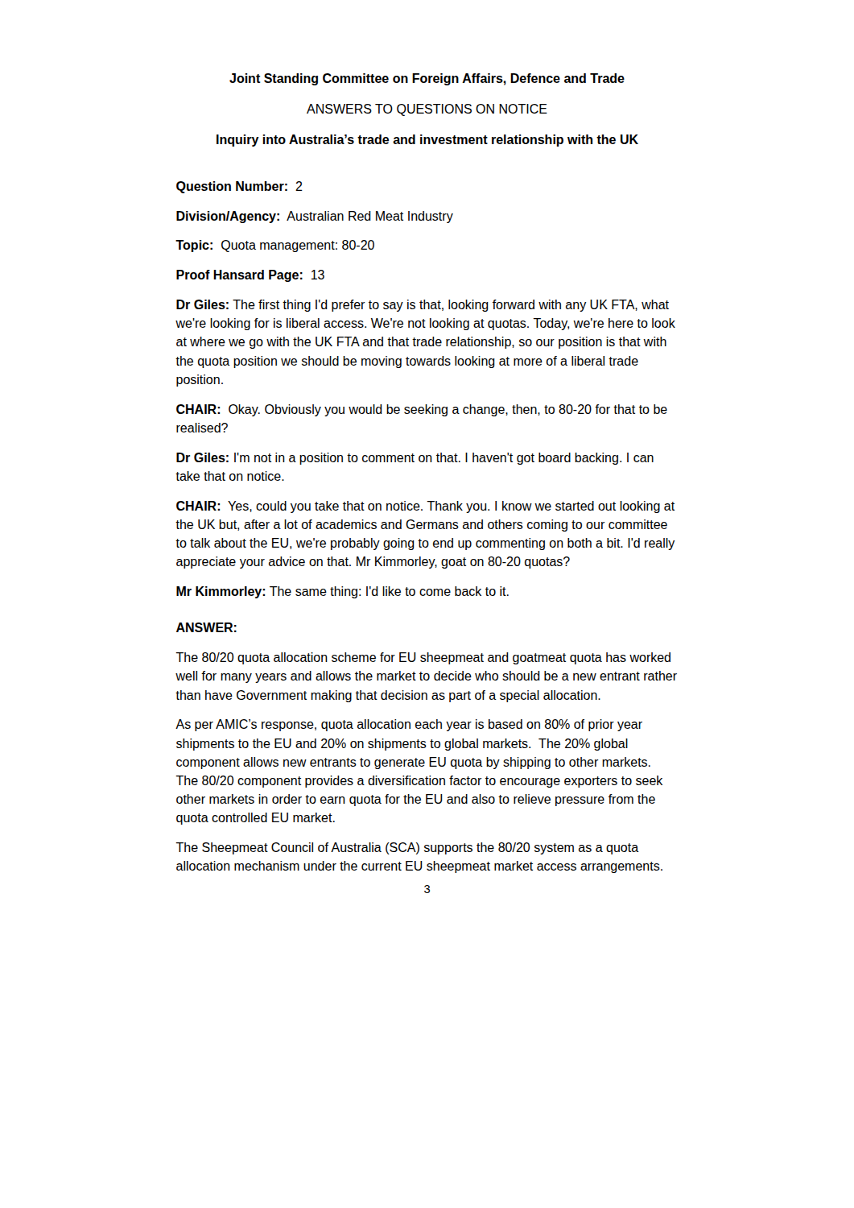Joint Standing Committee on Foreign Affairs, Defence and Trade
ANSWERS TO QUESTIONS ON NOTICE
Inquiry into Australia’s trade and investment relationship with the UK
Question Number: 2
Division/Agency: Australian Red Meat Industry
Topic: Quota management: 80-20
Proof Hansard Page: 13
Dr Giles: The first thing I'd prefer to say is that, looking forward with any UK FTA, what we're looking for is liberal access. We're not looking at quotas. Today, we're here to look at where we go with the UK FTA and that trade relationship, so our position is that with the quota position we should be moving towards looking at more of a liberal trade position.
CHAIR: Okay. Obviously you would be seeking a change, then, to 80-20 for that to be realised?
Dr Giles: I'm not in a position to comment on that. I haven't got board backing. I can take that on notice.
CHAIR: Yes, could you take that on notice. Thank you. I know we started out looking at the UK but, after a lot of academics and Germans and others coming to our committee to talk about the EU, we're probably going to end up commenting on both a bit. I'd really appreciate your advice on that. Mr Kimmorley, goat on 80-20 quotas?
Mr Kimmorley: The same thing: I'd like to come back to it.
ANSWER:
The 80/20 quota allocation scheme for EU sheepmeat and goatmeat quota has worked well for many years and allows the market to decide who should be a new entrant rather than have Government making that decision as part of a special allocation.
As per AMIC’s response, quota allocation each year is based on 80% of prior year shipments to the EU and 20% on shipments to global markets. The 20% global component allows new entrants to generate EU quota by shipping to other markets. The 80/20 component provides a diversification factor to encourage exporters to seek other markets in order to earn quota for the EU and also to relieve pressure from the quota controlled EU market.
The Sheepmeat Council of Australia (SCA) supports the 80/20 system as a quota allocation mechanism under the current EU sheepmeat market access arrangements.
3